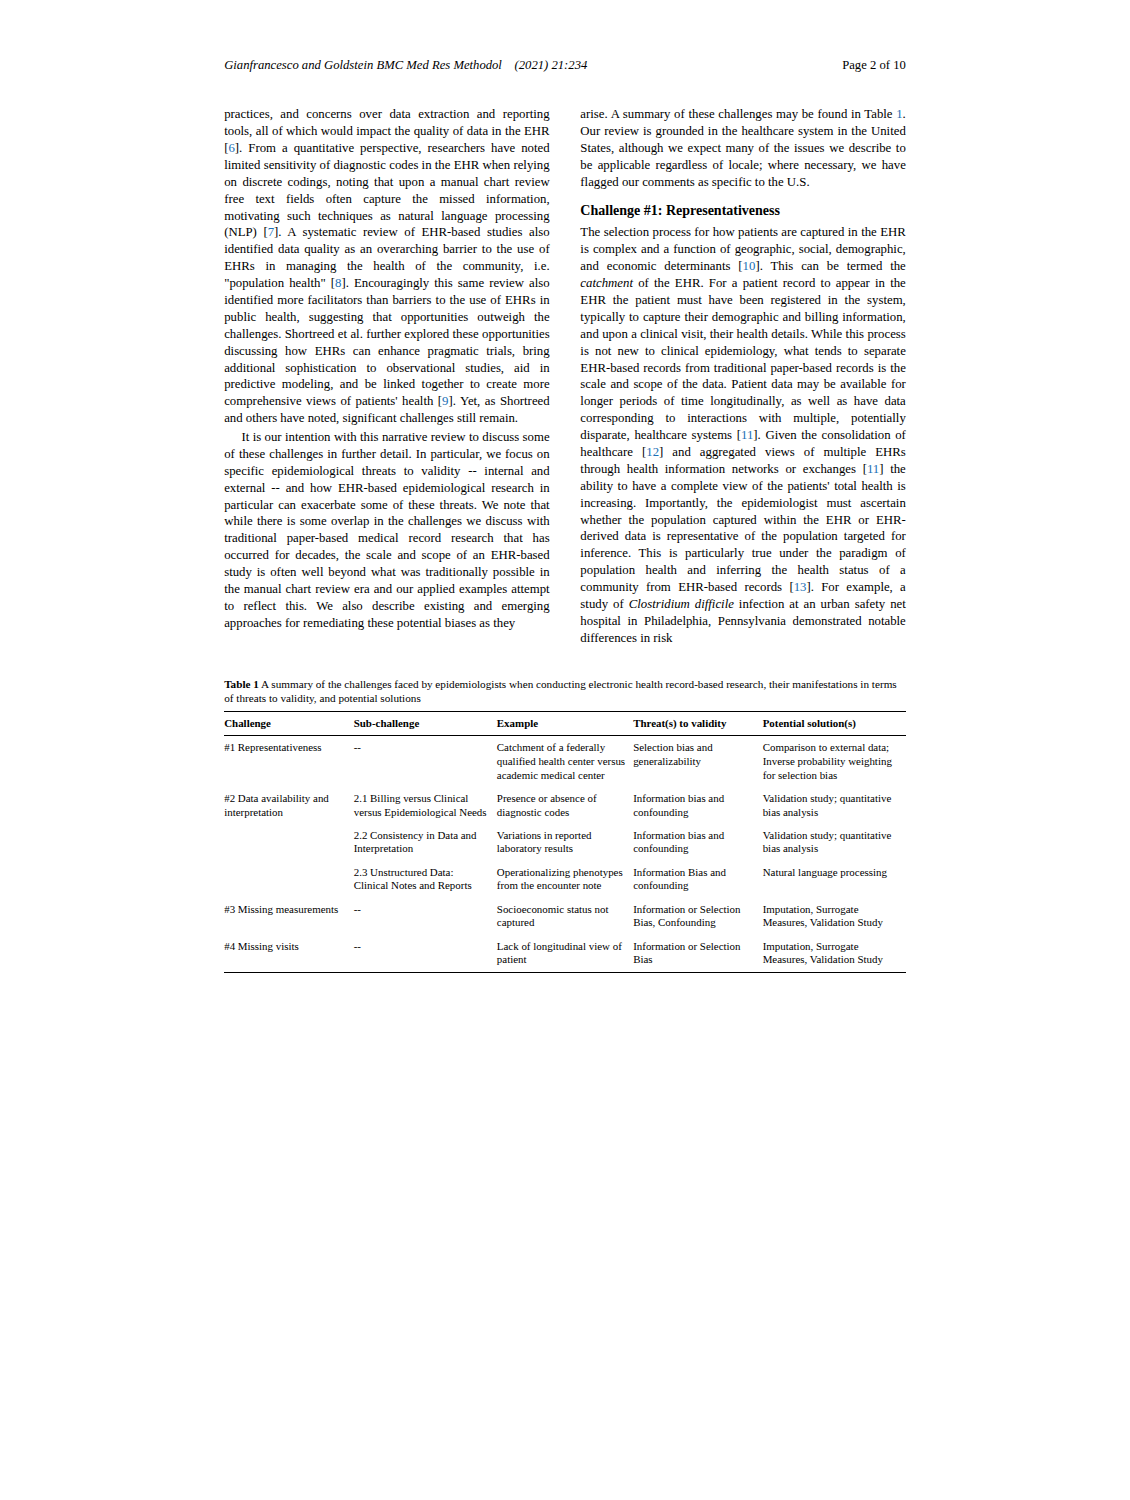Gianfrancesco and Goldstein BMC Med Res Methodol (2021) 21:234
Page 2 of 10
practices, and concerns over data extraction and reporting tools, all of which would impact the quality of data in the EHR [6]. From a quantitative perspective, researchers have noted limited sensitivity of diagnostic codes in the EHR when relying on discrete codings, noting that upon a manual chart review free text fields often capture the missed information, motivating such techniques as natural language processing (NLP) [7]. A systematic review of EHR-based studies also identified data quality as an overarching barrier to the use of EHRs in managing the health of the community, i.e. "population health" [8]. Encouragingly this same review also identified more facilitators than barriers to the use of EHRs in public health, suggesting that opportunities outweigh the challenges. Shortreed et al. further explored these opportunities discussing how EHRs can enhance pragmatic trials, bring additional sophistication to observational studies, aid in predictive modeling, and be linked together to create more comprehensive views of patients' health [9]. Yet, as Shortreed and others have noted, significant challenges still remain.
It is our intention with this narrative review to discuss some of these challenges in further detail. In particular, we focus on specific epidemiological threats to validity -- internal and external -- and how EHR-based epidemiological research in particular can exacerbate some of these threats. We note that while there is some overlap in the challenges we discuss with traditional paper-based medical record research that has occurred for decades, the scale and scope of an EHR-based study is often well beyond what was traditionally possible in the manual chart review era and our applied examples attempt to reflect this. We also describe existing and emerging approaches for remediating these potential biases as they
arise. A summary of these challenges may be found in Table 1. Our review is grounded in the healthcare system in the United States, although we expect many of the issues we describe to be applicable regardless of locale; where necessary, we have flagged our comments as specific to the U.S.
Challenge #1: Representativeness
The selection process for how patients are captured in the EHR is complex and a function of geographic, social, demographic, and economic determinants [10]. This can be termed the catchment of the EHR. For a patient record to appear in the EHR the patient must have been registered in the system, typically to capture their demographic and billing information, and upon a clinical visit, their health details. While this process is not new to clinical epidemiology, what tends to separate EHR-based records from traditional paper-based records is the scale and scope of the data. Patient data may be available for longer periods of time longitudinally, as well as have data corresponding to interactions with multiple, potentially disparate, healthcare systems [11]. Given the consolidation of healthcare [12] and aggregated views of multiple EHRs through health information networks or exchanges [11] the ability to have a complete view of the patients' total health is increasing. Importantly, the epidemiologist must ascertain whether the population captured within the EHR or EHR-derived data is representative of the population targeted for inference. This is particularly true under the paradigm of population health and inferring the health status of a community from EHR-based records [13]. For example, a study of Clostridium difficile infection at an urban safety net hospital in Philadelphia, Pennsylvania demonstrated notable differences in risk
Table 1 A summary of the challenges faced by epidemiologists when conducting electronic health record-based research, their manifestations in terms of threats to validity, and potential solutions
| Challenge | Sub-challenge | Example | Threat(s) to validity | Potential solution(s) |
| --- | --- | --- | --- | --- |
| #1 Representativeness | -- | Catchment of a federally qualified health center versus academic medical center | Selection bias and generalizability | Comparison to external data; Inverse probability weighting for selection bias |
| #2 Data availability and interpretation | 2.1 Billing versus Clinical versus Epidemiological Needs | Presence or absence of diagnostic codes | Information bias and confounding | Validation study; quantitative bias analysis |
| | 2.2 Consistency in Data and Interpretation | Variations in reported laboratory results | Information bias and confounding | Validation study; quantitative bias analysis |
| | 2.3 Unstructured Data: Clinical Notes and Reports | Operationalizing phenotypes from the encounter note | Information Bias and confounding | Natural language processing |
| #3 Missing measurements | -- | Socioeconomic status not captured | Information or Selection Bias, Confounding | Imputation, Surrogate Measures, Validation Study |
| #4 Missing visits | -- | Lack of longitudinal view of patient | Information or Selection Bias | Imputation, Surrogate Measures, Validation Study |